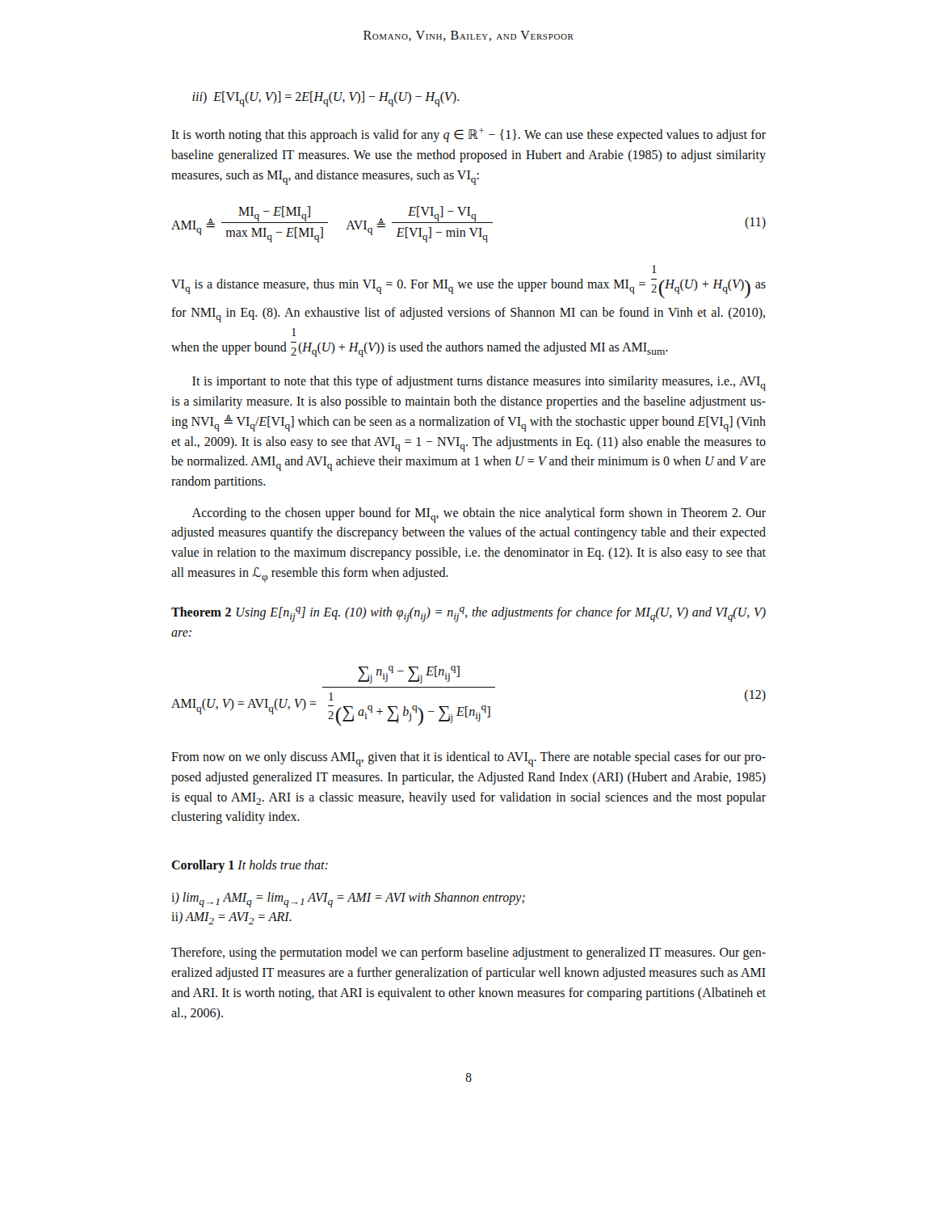Romano, Vinh, Bailey, and Verspoor
iii) E[VIq(U, V)] = 2E[Hq(U, V)] − Hq(U) − Hq(V).
It is worth noting that this approach is valid for any q ∈ ℝ+ − {1}. We can use these expected values to adjust for baseline generalized IT measures. We use the method proposed in Hubert and Arabie (1985) to adjust similarity measures, such as MIq, and distance measures, such as VIq:
AMIq MIq − E[MIq] max MIq − E[MIq] AVIq E[VIq] − VIq E[VIq] − min VIq (11)
VIq is a distance measure, thus min VIq = 0. For MIq we use the upper bound max MIq = 12(Hq(U) + Hq(V)) as for NMIq in Eq. (8). An exhaustive list of adjusted versions of Shannon MI can be found in Vinh et al. (2010), when the upper bound 12(Hq(U) + Hq(V)) is used the authors named the adjusted MI as AMIsum.
It is important to note that this type of adjustment turns distance measures into similarity measures, i.e., AVIq is a similarity measure. It is also possible to maintain both the distance properties and the baseline adjustment using NVIq VIq/E[VIq] which can be seen as a normalization of VIq with the stochastic upper bound E[VIq] (Vinh et al., 2009). It is also easy to see that AVIq = 1 − NVIq. The adjustments in Eq. (11) also enable the measures to be normalized. AMIq and AVIq achieve their maximum at 1 when U = V and their minimum is 0 when U and V are random partitions.
According to the chosen upper bound for MIq, we obtain the nice analytical form shown in Theorem 2. Our adjusted measures quantify the discrepancy between the values of the actual contingency table and their expected value in relation to the maximum discrepancy possible, i.e. the denominator in Eq. (12). It is also easy to see that all measures in ℒφ resemble this form when adjusted.
Theorem 2 Using E[nijq] in Eq. (10) with φij(nij) = nijq, the adjustments for chance for MIq(U, V) and VIq(U, V) are:
AMIq(U, V) = AVIq(U, V) = ∑ij nijq − ∑ij E[nijq] 12(∑i aiq + ∑j bjq) − ∑ij E[nijq] (12)
From now on we only discuss AMIq, given that it is identical to AVIq. There are notable special cases for our proposed adjusted generalized IT measures. In particular, the Adjusted Rand Index (ARI) (Hubert and Arabie, 1985) is equal to AMI2. ARI is a classic measure, heavily used for validation in social sciences and the most popular clustering validity index.
Corollary 1 It holds true that:
i) limq→1 AMIq = limq→1 AVIq = AMI = AVI with Shannon entropy;
ii) AMI2 = AVI2 = ARI.
Therefore, using the permutation model we can perform baseline adjustment to generalized IT measures. Our generalized adjusted IT measures are a further generalization of particular well known adjusted measures such as AMI and ARI. It is worth noting, that ARI is equivalent to other known measures for comparing partitions (Albatineh et al., 2006).
8